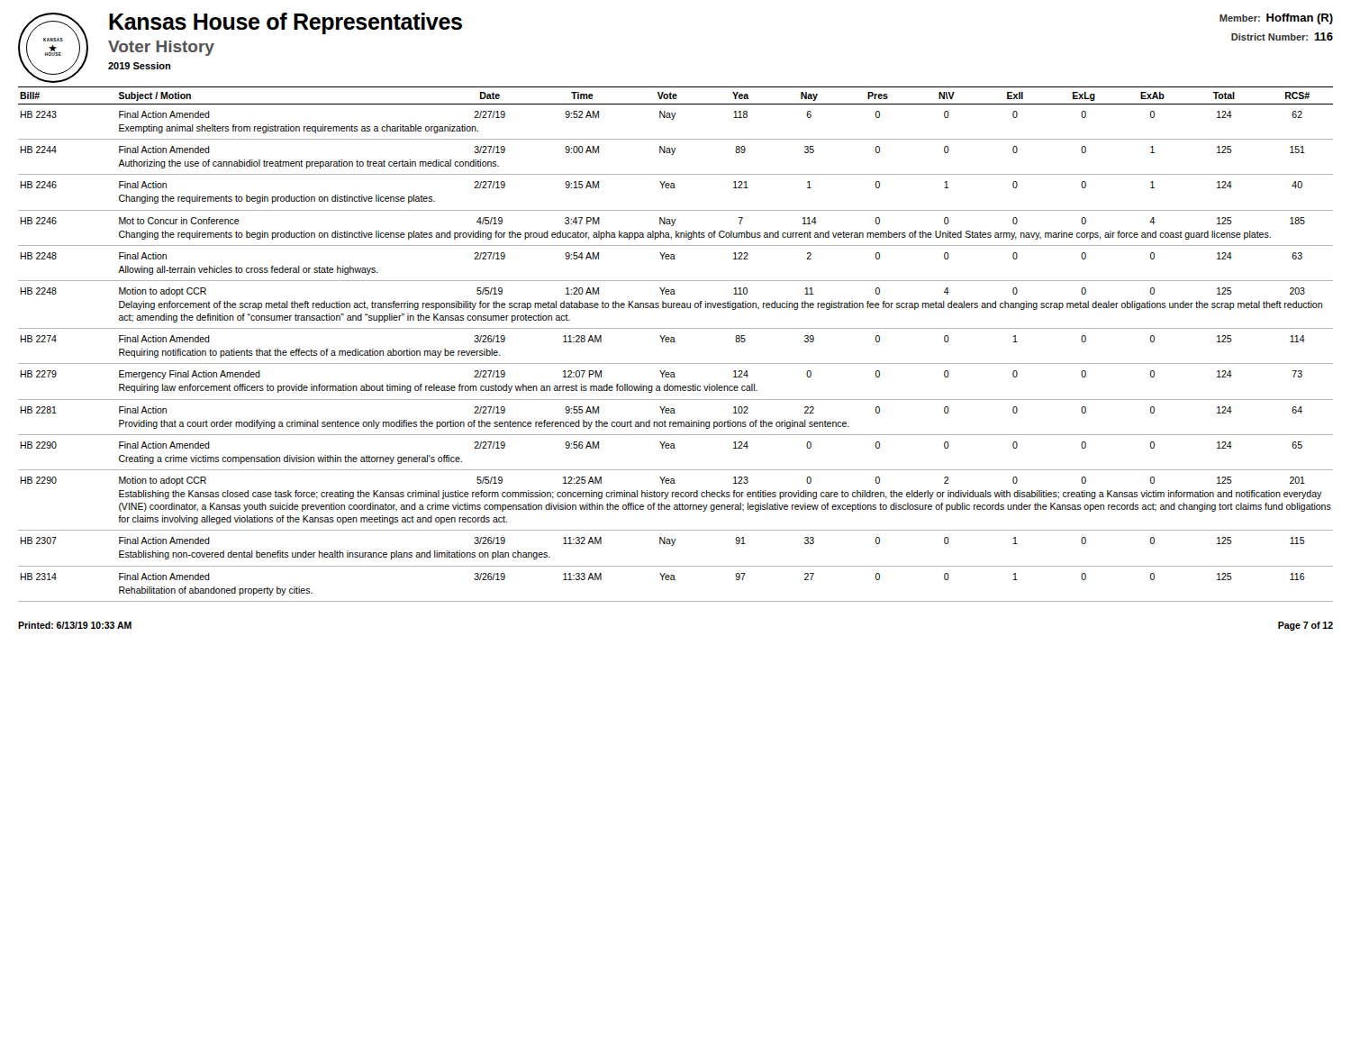KANSAS
★
HOUSE
Kansas House of Representatives
Voter History
2019 Session
Member: Hoffman (R)
District Number: 116
| Bill# | Subject / Motion | Date | Time | Vote | Yea | Nay | Pres | N\V | ExII | ExLg | ExAb | Total | RCS# |
| --- | --- | --- | --- | --- | --- | --- | --- | --- | --- | --- | --- | --- | --- |
| HB 2243 | Final Action Amended | 2/27/19 | 9:52 AM | Nay | 118 | 6 | 0 | 0 | 0 | 0 | 0 | 124 | 62 |
| | Exempting animal shelters from registration requirements as a charitable organization. |
| HB 2244 | Final Action Amended | 3/27/19 | 9:00 AM | Nay | 89 | 35 | 0 | 0 | 0 | 0 | 1 | 125 | 151 |
| | Authorizing the use of cannabidiol treatment preparation to treat certain medical conditions. |
| HB 2246 | Final Action | 2/27/19 | 9:15 AM | Yea | 121 | 1 | 0 | 1 | 0 | 0 | 1 | 124 | 40 |
| | Changing the requirements to begin production on distinctive license plates. |
| HB 2246 | Mot to Concur in Conference | 4/5/19 | 3:47 PM | Nay | 7 | 114 | 0 | 0 | 0 | 0 | 4 | 125 | 185 |
| | Changing the requirements to begin production on distinctive license plates and providing for the proud educator, alpha kappa alpha, knights of Columbus and current and veteran members of the United States army, navy, marine corps, air force and coast guard license plates. |
| HB 2248 | Final Action | 2/27/19 | 9:54 AM | Yea | 122 | 2 | 0 | 0 | 0 | 0 | 0 | 124 | 63 |
| | Allowing all-terrain vehicles to cross federal or state highways. |
| HB 2248 | Motion to adopt CCR | 5/5/19 | 1:20 AM | Yea | 110 | 11 | 0 | 4 | 0 | 0 | 0 | 125 | 203 |
| | Delaying enforcement of the scrap metal theft reduction act, transferring responsibility for the scrap metal database to the Kansas bureau of investigation, reducing the registration fee for scrap metal dealers and changing scrap metal dealer obligations under the scrap metal theft reduction act; amending the definition of “consumer transaction” and “supplier” in the Kansas consumer protection act. |
| HB 2274 | Final Action Amended | 3/26/19 | 11:28 AM | Yea | 85 | 39 | 0 | 0 | 1 | 0 | 0 | 125 | 114 |
| | Requiring notification to patients that the effects of a medication abortion may be reversible. |
| HB 2279 | Emergency Final Action Amended | 2/27/19 | 12:07 PM | Yea | 124 | 0 | 0 | 0 | 0 | 0 | 0 | 124 | 73 |
| | Requiring law enforcement officers to provide information about timing of release from custody when an arrest is made following a domestic violence call. |
| HB 2281 | Final Action | 2/27/19 | 9:55 AM | Yea | 102 | 22 | 0 | 0 | 0 | 0 | 0 | 124 | 64 |
| | Providing that a court order modifying a criminal sentence only modifies the portion of the sentence referenced by the court and not remaining portions of the original sentence. |
| HB 2290 | Final Action Amended | 2/27/19 | 9:56 AM | Yea | 124 | 0 | 0 | 0 | 0 | 0 | 0 | 124 | 65 |
| | Creating a crime victims compensation division within the attorney general's office. |
| HB 2290 | Motion to adopt CCR | 5/5/19 | 12:25 AM | Yea | 123 | 0 | 0 | 2 | 0 | 0 | 0 | 125 | 201 |
| | Establishing the Kansas closed case task force; creating the Kansas criminal justice reform commission; concerning criminal history record checks for entities providing care to children, the elderly or individuals with disabilities; creating a Kansas victim information and notification everyday (VINE) coordinator, a Kansas youth suicide prevention coordinator, and a crime victims compensation division within the office of the attorney general; legislative review of exceptions to disclosure of public records under the Kansas open records act; and changing tort claims fund obligations for claims involving alleged violations of the Kansas open meetings act and open records act. |
| HB 2307 | Final Action Amended | 3/26/19 | 11:32 AM | Nay | 91 | 33 | 0 | 0 | 1 | 0 | 0 | 125 | 115 |
| | Establishing non-covered dental benefits under health insurance plans and limitations on plan changes. |
| HB 2314 | Final Action Amended | 3/26/19 | 11:33 AM | Yea | 97 | 27 | 0 | 0 | 1 | 0 | 0 | 125 | 116 |
| | Rehabilitation of abandoned property by cities. |
Printed: 6/13/19 10:33 AM
Page 7 of 12